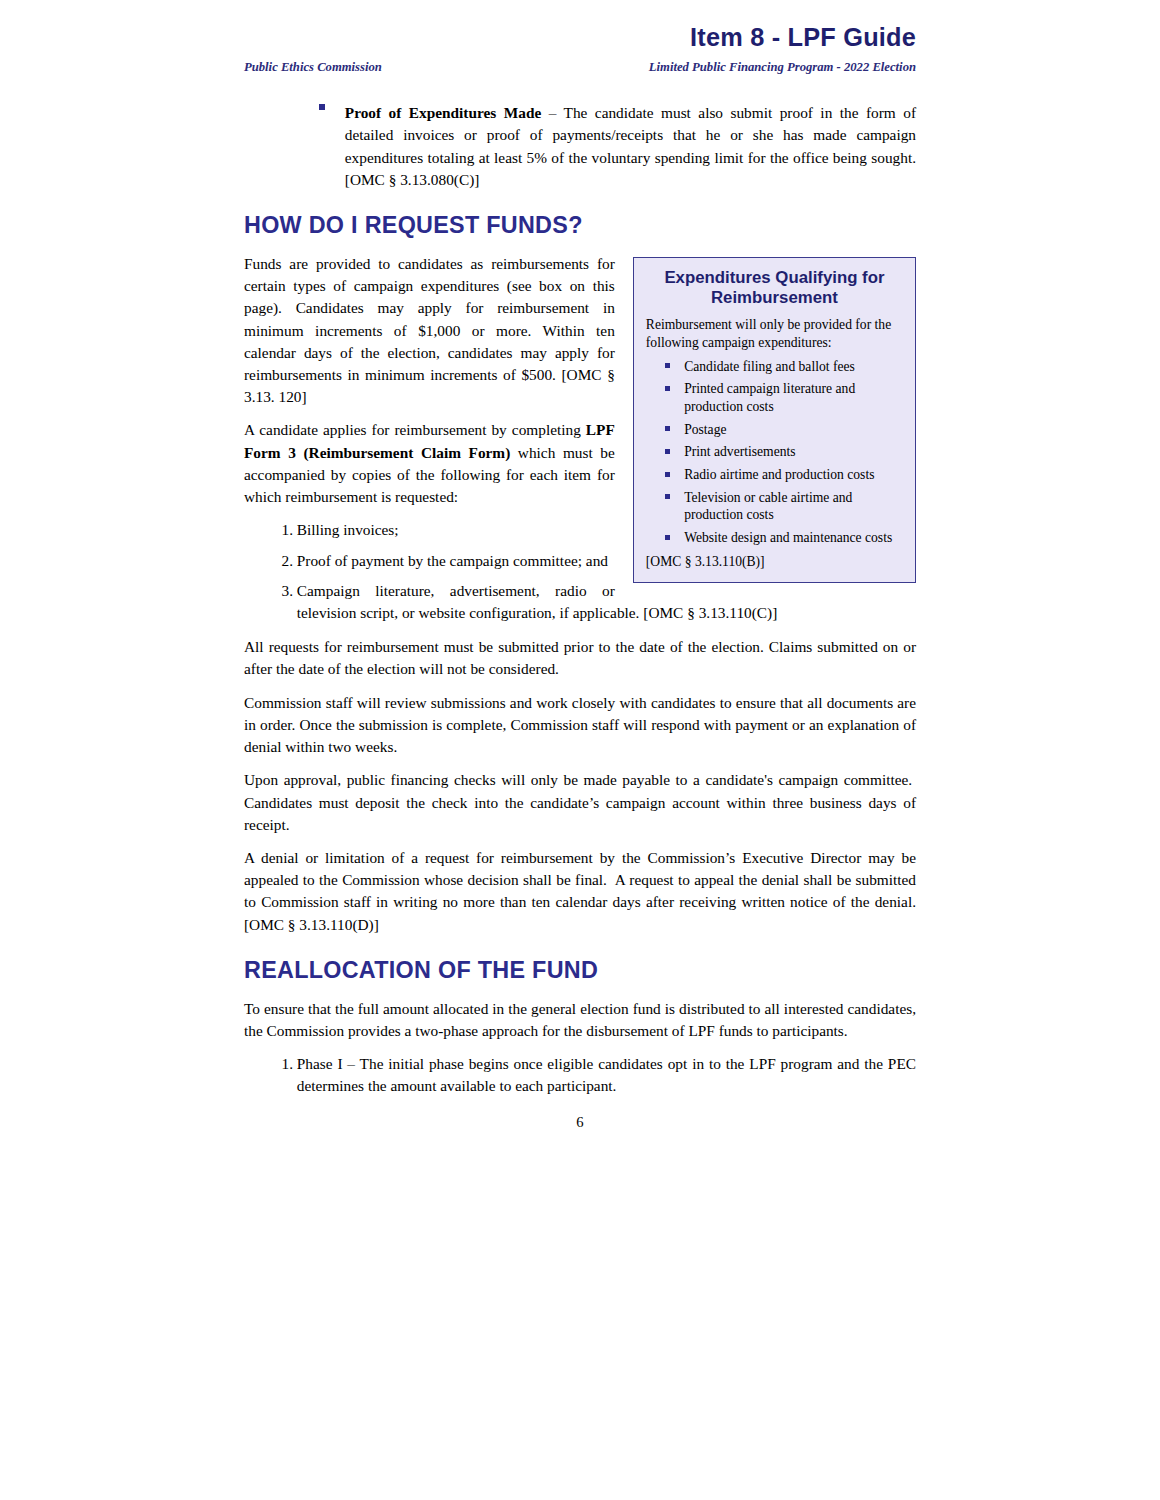Item 8 - LPF Guide
Public Ethics Commission Limited Public Financing Program - 2022 Election
Proof of Expenditures Made – The candidate must also submit proof in the form of detailed invoices or proof of payments/receipts that he or she has made campaign expenditures totaling at least 5% of the voluntary spending limit for the office being sought. [OMC § 3.13.080(C)]
HOW DO I REQUEST FUNDS?
Expenditures Qualifying for Reimbursement
Reimbursement will only be provided for the following campaign expenditures:
Candidate filing and ballot fees
Printed campaign literature and production costs
Postage
Print advertisements
Radio airtime and production costs
Television or cable airtime and production costs
Website design and maintenance costs
[OMC § 3.13.110(B)]
Funds are provided to candidates as reimbursements for certain types of campaign expenditures (see box on this page). Candidates may apply for reimbursement in minimum increments of $1,000 or more. Within ten calendar days of the election, candidates may apply for reimbursements in minimum increments of $500. [OMC § 3.13. 120]
A candidate applies for reimbursement by completing LPF Form 3 (Reimbursement Claim Form) which must be accompanied by copies of the following for each item for which reimbursement is requested:
Billing invoices;
Proof of payment by the campaign committee; and
Campaign literature, advertisement, radio or television script, or website configuration, if applicable. [OMC § 3.13.110(C)]
All requests for reimbursement must be submitted prior to the date of the election. Claims submitted on or after the date of the election will not be considered.
Commission staff will review submissions and work closely with candidates to ensure that all documents are in order. Once the submission is complete, Commission staff will respond with payment or an explanation of denial within two weeks.
Upon approval, public financing checks will only be made payable to a candidate's campaign committee. Candidates must deposit the check into the candidate’s campaign account within three business days of receipt.
A denial or limitation of a request for reimbursement by the Commission’s Executive Director may be appealed to the Commission whose decision shall be final. A request to appeal the denial shall be submitted to Commission staff in writing no more than ten calendar days after receiving written notice of the denial. [OMC § 3.13.110(D)]
REALLOCATION OF THE FUND
To ensure that the full amount allocated in the general election fund is distributed to all interested candidates, the Commission provides a two-phase approach for the disbursement of LPF funds to participants.
Phase I – The initial phase begins once eligible candidates opt in to the LPF program and the PEC determines the amount available to each participant.
6